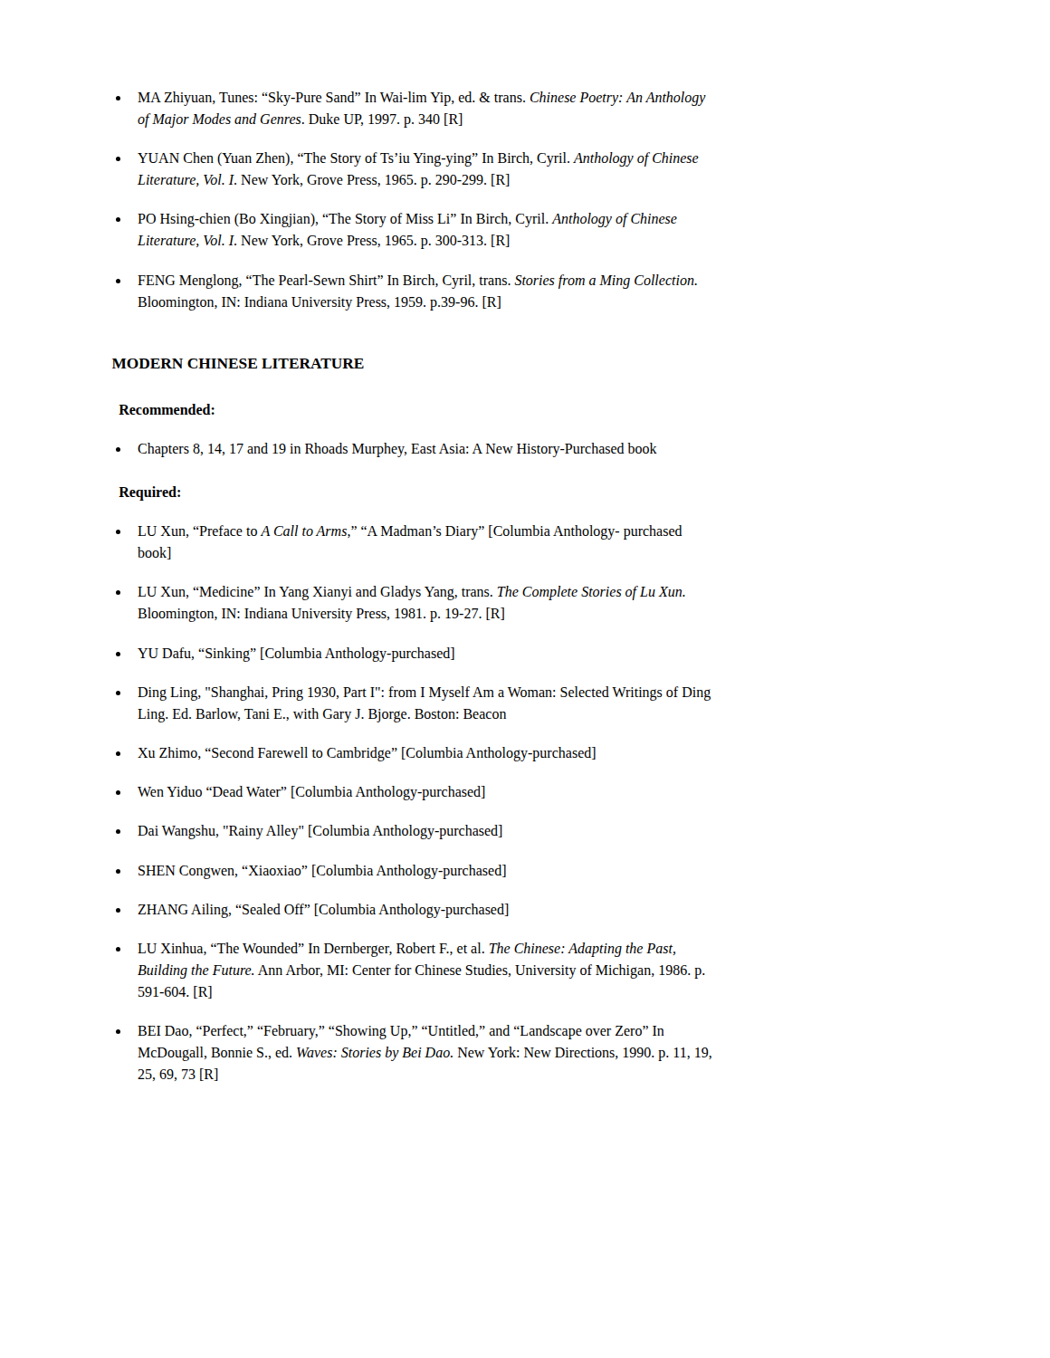MA Zhiyuan, Tunes: “Sky-Pure Sand” In Wai-lim Yip, ed. & trans. Chinese Poetry: An Anthology of Major Modes and Genres. Duke UP, 1997. p. 340 [R]
YUAN Chen (Yuan Zhen), “The Story of Ts’iu Ying-ying” In Birch, Cyril. Anthology of Chinese Literature, Vol. I. New York, Grove Press, 1965. p. 290-299. [R]
PO Hsing-chien (Bo Xingjian), “The Story of Miss Li” In Birch, Cyril. Anthology of Chinese Literature, Vol. I. New York, Grove Press, 1965. p. 300-313. [R]
FENG Menglong, “The Pearl-Sewn Shirt” In Birch, Cyril, trans. Stories from a Ming Collection. Bloomington, IN: Indiana University Press, 1959. p.39-96. [R]
MODERN CHINESE LITERATURE
Recommended:
Chapters 8, 14, 17 and 19 in Rhoads Murphey, East Asia: A New History-Purchased book
Required:
LU Xun, “Preface to A Call to Arms,” “A Madman’s Diary” [Columbia Anthology- purchased book]
LU Xun, “Medicine” In Yang Xianyi and Gladys Yang, trans. The Complete Stories of Lu Xun. Bloomington, IN: Indiana University Press, 1981. p. 19-27. [R]
YU Dafu, “Sinking” [Columbia Anthology-purchased]
Ding Ling, "Shanghai, Pring 1930, Part I": from I Myself Am a Woman: Selected Writings of Ding Ling. Ed. Barlow, Tani E., with Gary J. Bjorge. Boston: Beacon
Xu Zhimo, “Second Farewell to Cambridge” [Columbia Anthology-purchased]
Wen Yiduo “Dead Water” [Columbia Anthology-purchased]
Dai Wangshu, "Rainy Alley" [Columbia Anthology-purchased]
SHEN Congwen, “Xiaoxiao” [Columbia Anthology-purchased]
ZHANG Ailing, “Sealed Off” [Columbia Anthology-purchased]
LU Xinhua, “The Wounded” In Dernberger, Robert F., et al. The Chinese: Adapting the Past, Building the Future. Ann Arbor, MI: Center for Chinese Studies, University of Michigan, 1986. p. 591-604. [R]
BEI Dao, “Perfect,” “February,” “Showing Up,” “Untitled,” and “Landscape over Zero” In McDougall, Bonnie S., ed. Waves: Stories by Bei Dao. New York: New Directions, 1990. p. 11, 19, 25, 69, 73 [R]